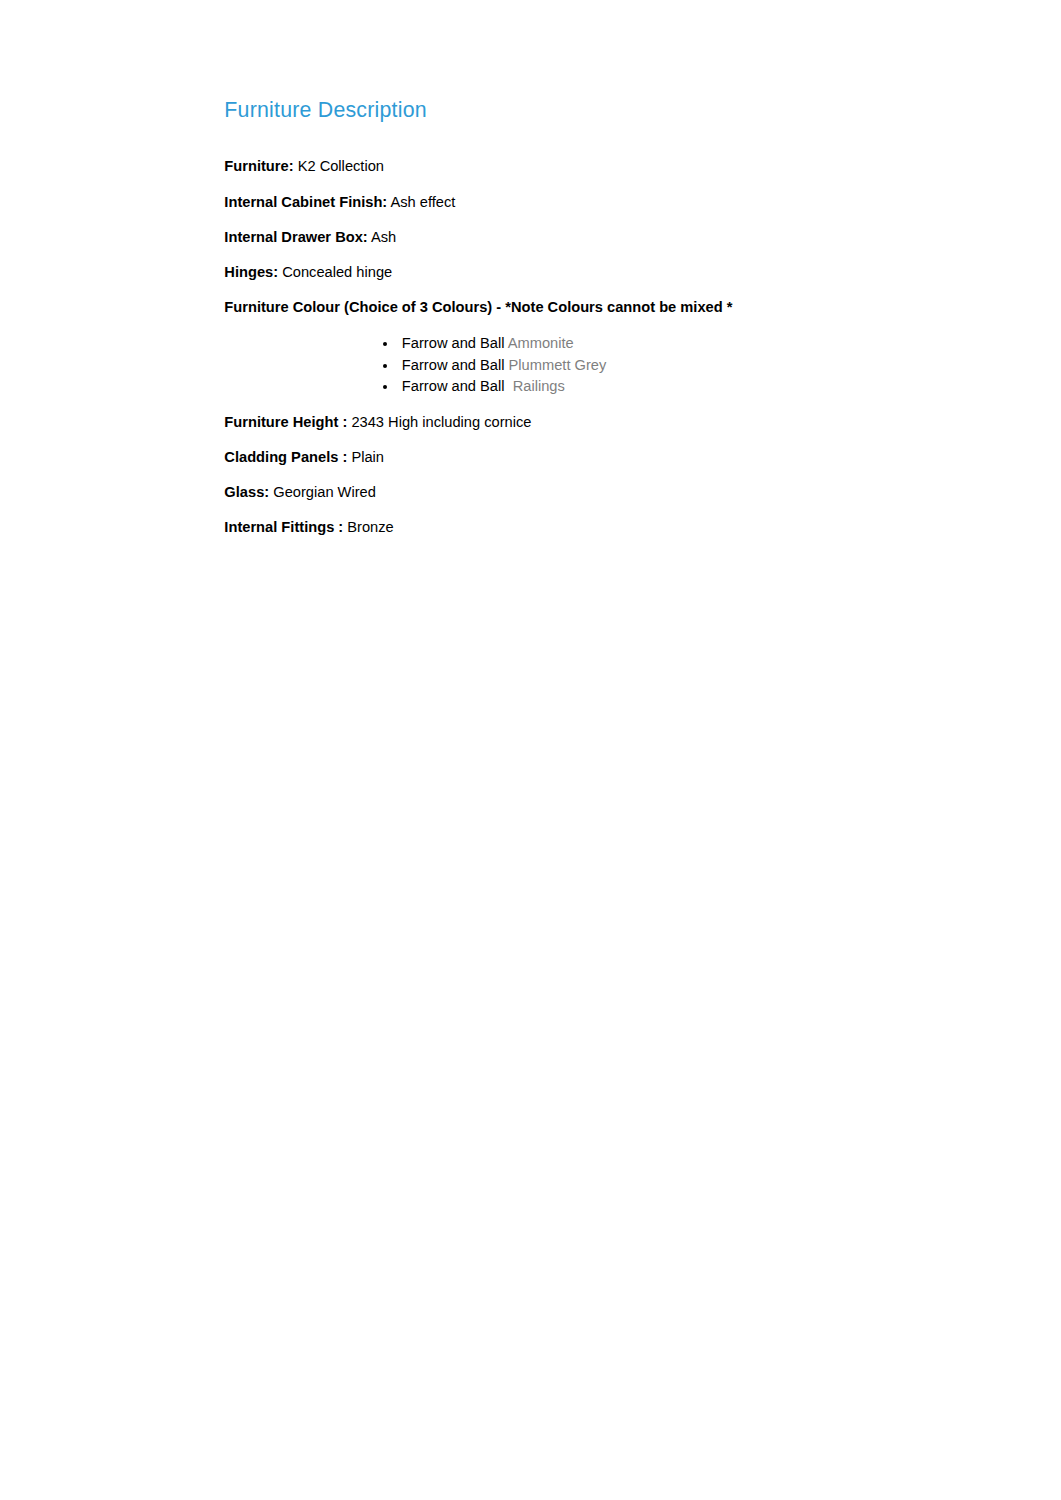Furniture Description
Furniture: K2 Collection
Internal Cabinet Finish: Ash effect
Internal Drawer Box: Ash
Hinges: Concealed hinge
Furniture Colour (Choice of 3 Colours) - *Note Colours cannot be mixed *
Farrow and Ball Ammonite
Farrow and Ball Plummett Grey
Farrow and Ball Railings
Furniture Height : 2343 High including cornice
Cladding Panels : Plain
Glass: Georgian Wired
Internal Fittings : Bronze